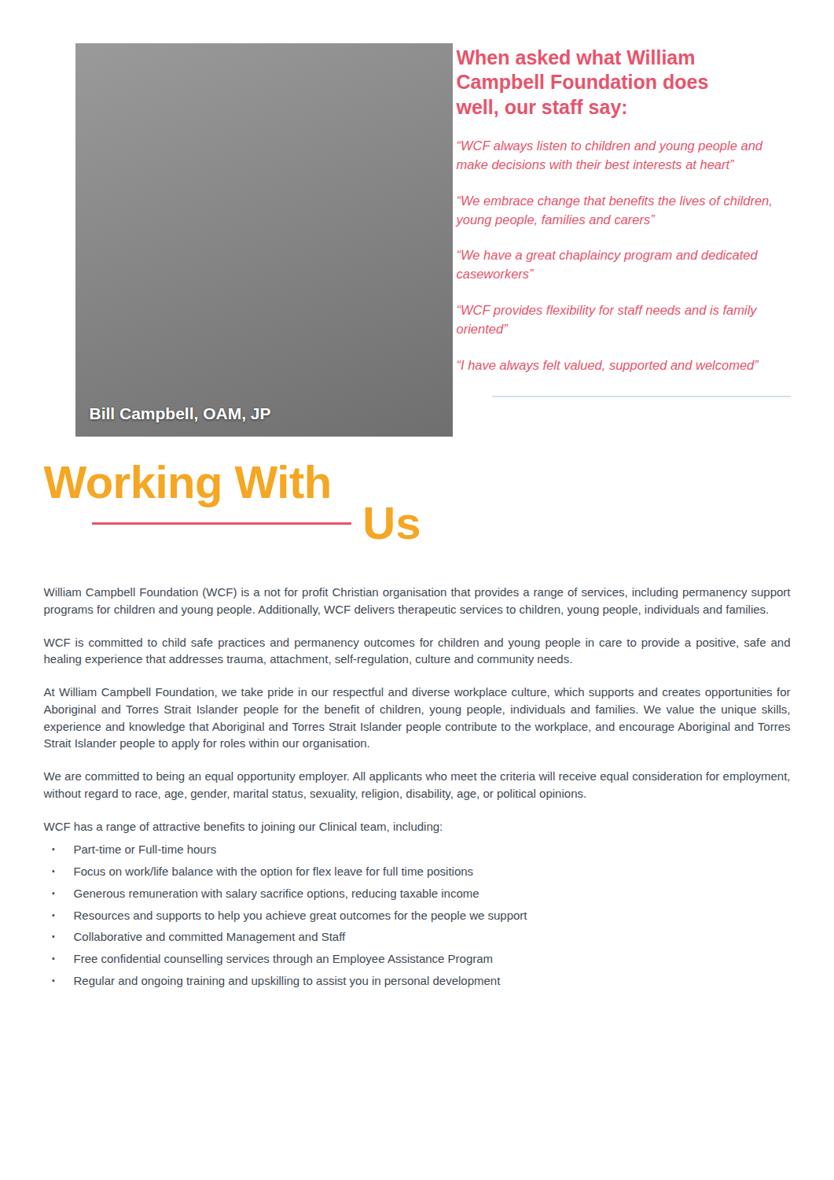Bill Campbell, OAM, JP
Working With
Us
When asked what William Campbell Foundation does well, our staff say:
“WCF always listen to children and young people and make decisions with their best interests at heart”
“We embrace change that benefits the lives of children, young people, families and carers”
“We have a great chaplaincy program and dedicated caseworkers”
“WCF provides flexibility for staff needs and is family oriented”
“I have always felt valued, supported and welcomed”
William Campbell Foundation (WCF) is a not for profit Christian organisation that provides a range of services, including permanency support programs for children and young people. Additionally, WCF delivers therapeutic services to children, young people, individuals and families.
WCF is committed to child safe practices and permanency outcomes for children and young people in care to provide a positive, safe and healing experience that addresses trauma, attachment, self-regulation, culture and community needs.
At William Campbell Foundation, we take pride in our respectful and diverse workplace culture, which supports and creates opportunities for Aboriginal and Torres Strait Islander people for the benefit of children, young people, individuals and families. We value the unique skills, experience and knowledge that Aboriginal and Torres Strait Islander people contribute to the workplace, and encourage Aboriginal and Torres Strait Islander people to apply for roles within our organisation.
We are committed to being an equal opportunity employer. All applicants who meet the criteria will receive equal consideration for employment, without regard to race, age, gender, marital status, sexuality, religion, disability, age, or political opinions.
WCF has a range of attractive benefits to joining our Clinical team, including:
Part-time or Full-time hours
Focus on work/life balance with the option for flex leave for full time positions
Generous remuneration with salary sacrifice options, reducing taxable income
Resources and supports to help you achieve great outcomes for the people we support
Collaborative and committed Management and Staff
Free confidential counselling services through an Employee Assistance Program
Regular and ongoing training and upskilling to assist you in personal development